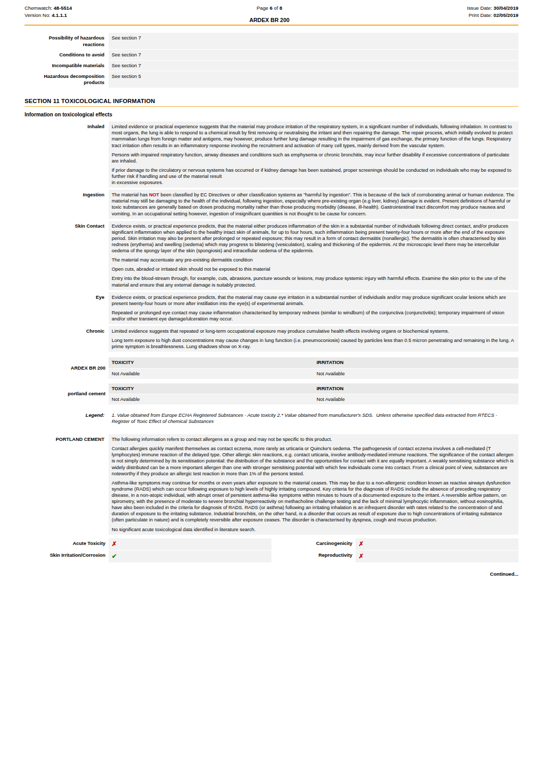Chemwatch: 48-5514
Version No: 4.1.1.1
Page 6 of 8
ARDEX BR 200
Issue Date: 30/04/2019
Print Date: 02/05/2019
| Possibility of hazardous reactions | See section 7 |
| Conditions to avoid | See section 7 |
| Incompatible materials | See section 7 |
| Hazardous decomposition products | See section 5 |
SECTION 11 TOXICOLOGICAL INFORMATION
Information on toxicological effects
| Inhaled | Limited evidence or practical experience suggests that the material may produce irritation of the respiratory system, in a significant number of individuals, following inhalation. In contrast to most organs, the lung is able to respond to a chemical insult by first removing or neutralising the irritant and then repairing the damage. The repair process, which initially evolved to protect mammalian lungs from foreign matter and antigens, may however, produce further lung damage resulting in the impairment of gas exchange, the primary function of the lungs. Respiratory tract irritation often results in an inflammatory response involving the recruitment and activation of many cell types, mainly derived from the vascular system. Persons with impaired respiratory function, airway diseases and conditions such as emphysema or chronic bronchitis, may incur further disability if excessive concentrations of particulate are inhaled. If prior damage to the circulatory or nervous systems has occurred or if kidney damage has been sustained, proper screenings should be conducted on individuals who may be exposed to further risk if handling and use of the material result in excessive exposures. |
| Ingestion | The material has NOT been classified by EC Directives or other classification systems as "harmful by ingestion". This is because of the lack of corroborating animal or human evidence. The material may still be damaging to the health of the individual, following ingestion, especially where pre-existing organ (e.g liver, kidney) damage is evident. Present definitions of harmful or toxic substances are generally based on doses producing mortality rather than those producing morbidity (disease, ill-health). Gastrointestinal tract discomfort may produce nausea and vomiting. In an occupational setting however, ingestion of insignificant quantities is not thought to be cause for concern. |
| Skin Contact | Evidence exists, or practical experience predicts, that the material either produces inflammation of the skin in a substantial number of individuals following direct contact, and/or produces significant inflammation when applied to the healthy intact skin of animals, for up to four hours, such inflammation being present twenty-four hours or more after the end of the exposure period. Skin irritation may also be present after prolonged or repeated exposure; this may result in a form of contact dermatitis (nonallergic). The dermatitis is often characterised by skin redness (erythema) and swelling (oedema) which may progress to blistering (vesiculation), scaling and thickening of the epidermis. At the microscopic level there may be intercellular oedema of the spongy layer of the skin (spongiosis) and intracellular oedema of the epidermis. The material may accentuate any pre-existing dermatitis condition Open cuts, abraded or irritated skin should not be exposed to this material Entry into the blood-stream through, for example, cuts, abrasions, puncture wounds or lesions, may produce systemic injury with harmful effects. Examine the skin prior to the use of the material and ensure that any external damage is suitably protected. |
| Eye | Evidence exists, or practical experience predicts, that the material may cause eye irritation in a substantial number of individuals and/or may produce significant ocular lesions which are present twenty-four hours or more after instillation into the eye(s) of experimental animals. Repeated or prolonged eye contact may cause inflammation characterised by temporary redness (similar to windburn) of the conjunctiva (conjunctivitis); temporary impairment of vision and/or other transient eye damage/ulceration may occur. |
| Chronic | Limited evidence suggests that repeated or long-term occupational exposure may produce cumulative health effects involving organs or biochemical systems. Long term exposure to high dust concentrations may cause changes in lung function (i.e. pneumoconiosis) caused by particles less than 0.5 micron penetrating and remaining in the lung. A prime symptom is breathlessness. Lung shadows show on X-ray. |
| ARDEX BR 200 | TOXICITY | IRRITATION |
| Not Available | Not Available |
| portland cement | TOXICITY | IRRITATION |
| Not Available | Not Available |
| Legend: | 1. Value obtained from Europe ECHA Registered Substances - Acute toxicity 2.* Value obtained from manufacturer's SDS. Unless otherwise specified data extracted from RTECS - Register of Toxic Effect of chemical Substances |
| PORTLAND CEMENT | The following information refers to contact allergens as a group and may not be specific to this product. Contact allergies quickly manifest themselves as contact eczema, more rarely as urticaria or Quincke's oedema. The pathogenesis of contact eczema involves a cell-mediated (T lymphocytes) immune reaction of the delayed type. Other allergic skin reactions, e.g. contact urticaria, involve antibody-mediated immune reactions. The significance of the contact allergen is not simply determined by its sensitisation potential: the distribution of the substance and the opportunities for contact with it are equally important. A weakly sensitising substance which is widely distributed can be a more important allergen than one with stronger sensitising potential with which few individuals come into contact. From a clinical point of view, substances are noteworthy if they produce an allergic test reaction in more than 1% of the persons tested. Asthma-like symptoms may continue for months or even years after exposure to the material ceases. This may be due to a non-allergenic condition known as reactive airways dysfunction syndrome (RADS) which can occur following exposure to high levels of highly irritating compound. Key criteria for the diagnosis of RADS include the absence of preceding respiratory disease, in a non-atopic individual, with abrupt onset of persistent asthma-like symptoms within minutes to hours of a documented exposure to the irritant. A reversible airflow pattern, on spirometry, with the presence of moderate to severe bronchial hyperreactivity on methacholine challenge testing and the lack of minimal lymphocytic inflammation, without eosinophilia, have also been included in the criteria for diagnosis of RADS. RADS (or asthma) following an irritating inhalation is an infrequent disorder with rates related to the concentration of and duration of exposure to the irritating substance. Industrial bronchitis, on the other hand, is a disorder that occurs as result of exposure due to high concentrations of irritating substance (often particulate in nature) and is completely reversible after exposure ceases. The disorder is characterised by dyspnea, cough and mucus production. No significant acute toxicological data identified in literature search. |
| Acute Toxicity | ✗ | Carcinogenicity | ✗ |
| Skin Irritation/Corrosion | ✔ | Reproductivity | ✗ |
Continued...